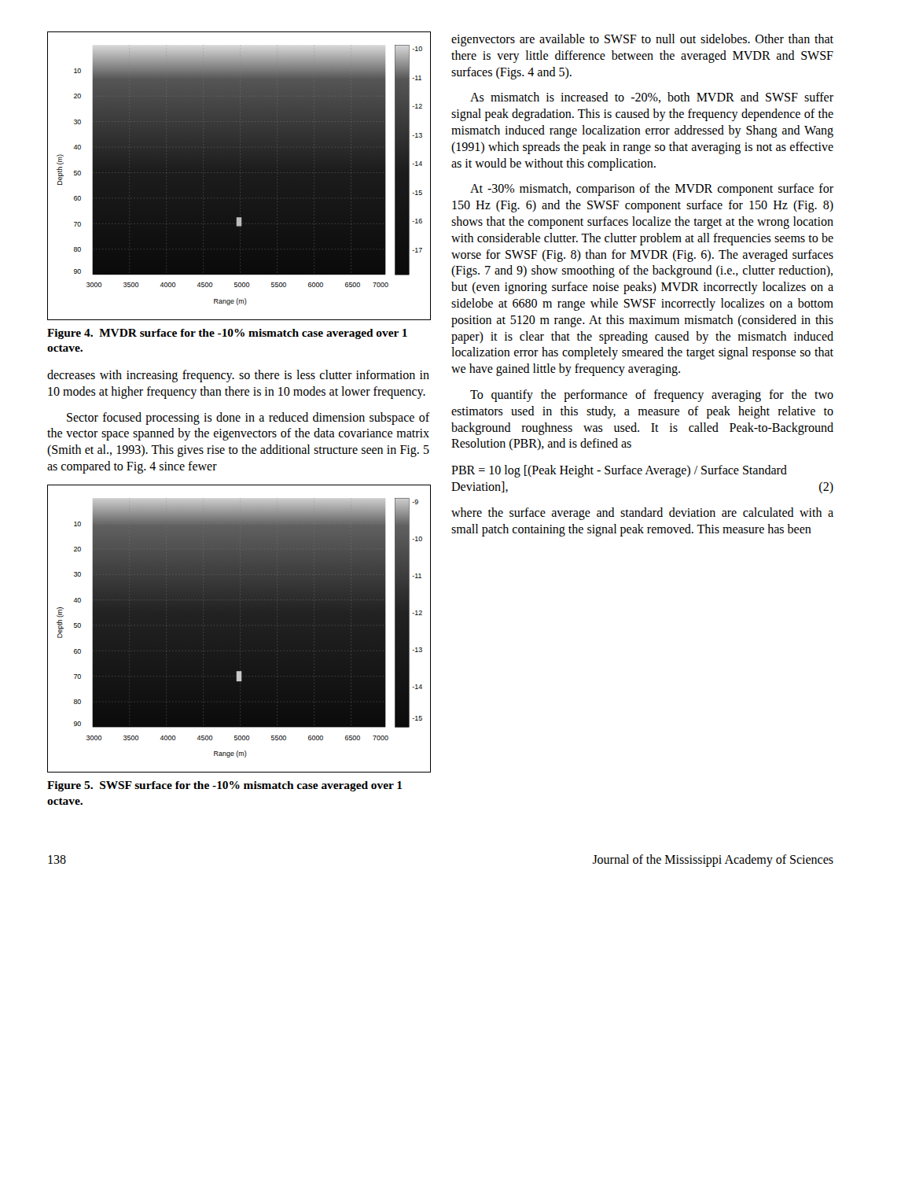Figure 4. MVDR surface for the -10% mismatch case averaged over 1 octave.
decreases with increasing frequency. so there is less clutter information in 10 modes at higher frequency than there is in 10 modes at lower frequency.
Sector focused processing is done in a reduced dimension subspace of the vector space spanned by the eigenvectors of the data covariance matrix (Smith et al., 1993). This gives rise to the additional structure seen in Fig. 5 as compared to Fig. 4 since fewer
Figure 5. SWSF surface for the -10% mismatch case averaged over 1 octave.
eigenvectors are available to SWSF to null out sidelobes. Other than that there is very little difference between the averaged MVDR and SWSF surfaces (Figs. 4 and 5).
As mismatch is increased to -20%, both MVDR and SWSF suffer signal peak degradation. This is caused by the frequency dependence of the mismatch induced range localization error addressed by Shang and Wang (1991) which spreads the peak in range so that averaging is not as effective as it would be without this complication.
At -30% mismatch, comparison of the MVDR component surface for 150 Hz (Fig. 6) and the SWSF component surface for 150 Hz (Fig. 8) shows that the component surfaces localize the target at the wrong location with considerable clutter. The clutter problem at all frequencies seems to be worse for SWSF (Fig. 8) than for MVDR (Fig. 6). The averaged surfaces (Figs. 7 and 9) show smoothing of the background (i.e., clutter reduction), but (even ignoring surface noise peaks) MVDR incorrectly localizes on a sidelobe at 6680 m range while SWSF incorrectly localizes on a bottom position at 5120 m range. At this maximum mismatch (considered in this paper) it is clear that the spreading caused by the mismatch induced localization error has completely smeared the target signal response so that we have gained little by frequency averaging.
To quantify the performance of frequency averaging for the two estimators used in this study, a measure of peak height relative to background roughness was used. It is called Peak-to-Background Resolution (PBR), and is defined as
PBR = 10 log [(Peak Height - Surface Average) / Surface Standard Deviation],(2)
where the surface average and standard deviation are calculated with a small patch containing the signal peak removed. This measure has been
138 Journal of the Mississippi Academy of Sciences